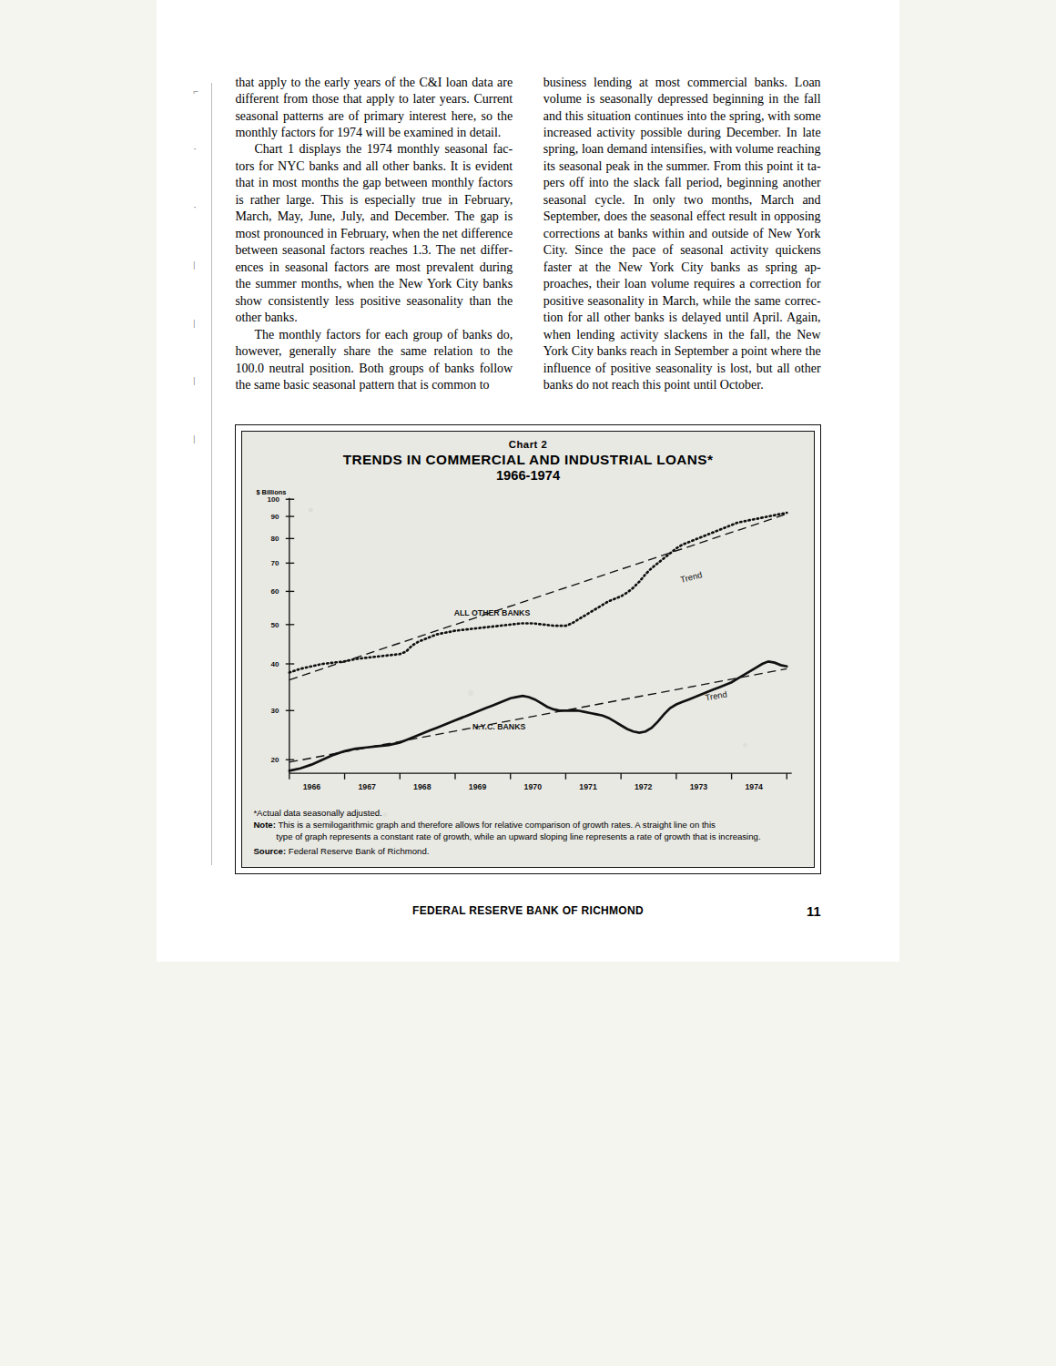⌐ · · | | | |
that apply to the early years of the C&I loan data are different from those that apply to later years. Current seasonal patterns are of primary interest here, so the monthly factors for 1974 will be examined in detail.
Chart 1 displays the 1974 monthly seasonal factors for NYC banks and all other banks. It is evident that in most months the gap between monthly factors is rather large. This is especially true in February, March, May, June, July, and December. The gap is most pronounced in February, when the net difference between seasonal factors reaches 1.3. The net differences in seasonal factors are most prevalent during the summer months, when the New York City banks show consistently less positive seasonality than the other banks.
The monthly factors for each group of banks do, however, generally share the same relation to the 100.0 neutral position. Both groups of banks follow the same basic seasonal pattern that is common to
business lending at most commercial banks. Loan volume is seasonally depressed beginning in the fall and this situation continues into the spring, with some increased activity possible during December. In late spring, loan demand intensifies, with volume reaching its seasonal peak in the summer. From this point it tapers off into the slack fall period, beginning another seasonal cycle. In only two months, March and September, does the seasonal effect result in opposing corrections at banks within and outside of New York City. Since the pace of seasonal activity quickens faster at the New York City banks as spring approaches, their loan volume requires a correction for positive seasonality in March, while the same correction for all other banks is delayed until April. Again, when lending activity slackens in the fall, the New York City banks reach in September a point where the influence of positive seasonality is lost, but all other banks do not reach this point until October.
Chart 2
TRENDS IN COMMERCIAL AND INDUSTRIAL LOANS*
1966-1974
$ Billions 100 90 80 70 60 50 40 30 20 1966 1967 1968 1969 1970 1971 1972 1973 1974 Trend Trend ALL OTHER BANKS N.Y.C. BANKS
*Actual data seasonally adjusted.
Note: This is a semilogarithmic graph and therefore allows for relative comparison of growth rates. A straight line on this type of graph represents a constant rate of growth, while an upward sloping line represents a rate of growth that is increasing.
Source: Federal Reserve Bank of Richmond.
FEDERAL RESERVE BANK OF RICHMOND 11